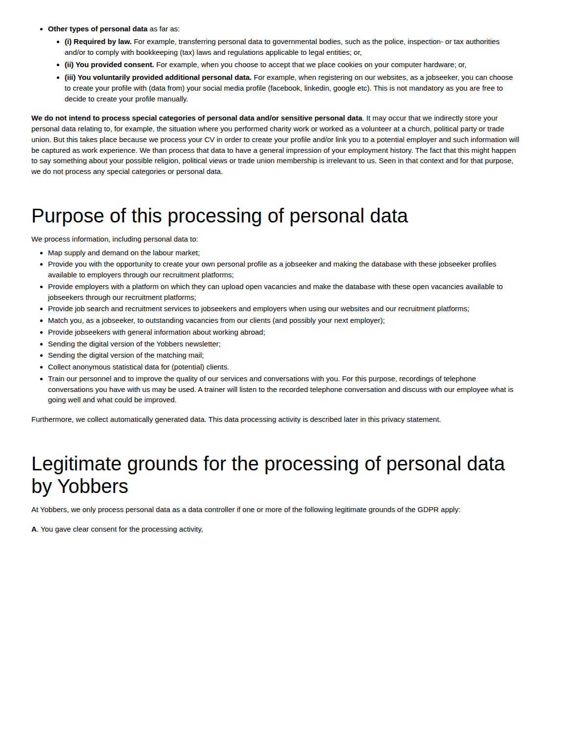Other types of personal data as far as:
(i) Required by law. For example, transferring personal data to governmental bodies, such as the police, inspection- or tax authorities and/or to comply with bookkeeping (tax) laws and regulations applicable to legal entities; or,
(ii) You provided consent. For example, when you choose to accept that we place cookies on your computer hardware; or,
(iii) You voluntarily provided additional personal data. For example, when registering on our websites, as a jobseeker, you can choose to create your profile with (data from) your social media profile (facebook, linkedin, google etc). This is not mandatory as you are free to decide to create your profile manually.
We do not intend to process special categories of personal data and/or sensitive personal data. It may occur that we indirectly store your personal data relating to, for example, the situation where you performed charity work or worked as a volunteer at a church, political party or trade union. But this takes place because we process your CV in order to create your profile and/or link you to a potential employer and such information will be captured as work experience. We than process that data to have a general impression of your employment history. The fact that this might happen to say something about your possible religion, political views or trade union membership is irrelevant to us. Seen in that context and for that purpose, we do not process any special categories or personal data.
Purpose of this processing of personal data
We process information, including personal data to:
Map supply and demand on the labour market;
Provide you with the opportunity to create your own personal profile as a jobseeker and making the database with these jobseeker profiles available to employers through our recruitment platforms;
Provide employers with a platform on which they can upload open vacancies and make the database with these open vacancies available to jobseekers through our recruitment platforms;
Provide job search and recruitment services to jobseekers and employers when using our websites and our recruitment platforms;
Match you, as a jobseeker, to outstanding vacancies from our clients (and possibly your next employer);
Provide jobseekers with general information about working abroad;
Sending the digital version of the Yobbers newsletter;
Sending the digital version of the matching mail;
Collect anonymous statistical data for (potential) clients.
Train our personnel and to improve the quality of our services and conversations with you. For this purpose, recordings of telephone conversations you have with us may be used. A trainer will listen to the recorded telephone conversation and discuss with our employee what is going well and what could be improved.
Furthermore, we collect automatically generated data. This data processing activity is described later in this privacy statement.
Legitimate grounds for the processing of personal data by Yobbers
At Yobbers, we only process personal data as a data controller if one or more of the following legitimate grounds of the GDPR apply:
A. You gave clear consent for the processing activity,